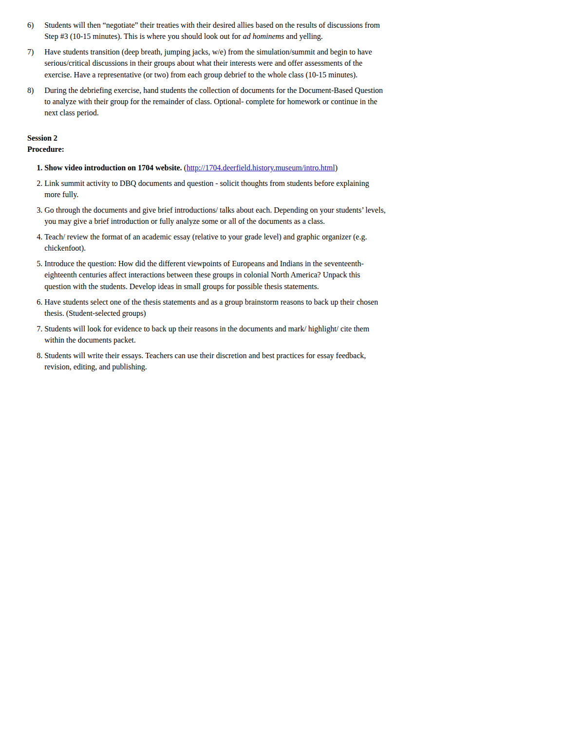6) Students will then “negotiate” their treaties with their desired allies based on the results of discussions from Step #3 (10-15 minutes). This is where you should look out for ad hominems and yelling.
7) Have students transition (deep breath, jumping jacks, w/e) from the simulation/summit and begin to have serious/critical discussions in their groups about what their interests were and offer assessments of the exercise. Have a representative (or two) from each group debrief to the whole class (10-15 minutes).
8) During the debriefing exercise, hand students the collection of documents for the Document-Based Question to analyze with their group for the remainder of class. Optional- complete for homework or continue in the next class period.
Session 2
Procedure:
Show video introduction on 1704 website. (http://1704.deerfield.history.museum/intro.html)
Link summit activity to DBQ documents and question - solicit thoughts from students before explaining more fully.
Go through the documents and give brief introductions/ talks about each. Depending on your students’ levels, you may give a brief introduction or fully analyze some or all of the documents as a class.
Teach/ review the format of an academic essay (relative to your grade level) and graphic organizer (e.g. chickenfoot).
Introduce the question: How did the different viewpoints of Europeans and Indians in the seventeenth-eighteenth centuries affect interactions between these groups in colonial North America? Unpack this question with the students. Develop ideas in small groups for possible thesis statements.
Have students select one of the thesis statements and as a group brainstorm reasons to back up their chosen thesis. (Student-selected groups)
Students will look for evidence to back up their reasons in the documents and mark/ highlight/ cite them within the documents packet.
Students will write their essays. Teachers can use their discretion and best practices for essay feedback, revision, editing, and publishing.